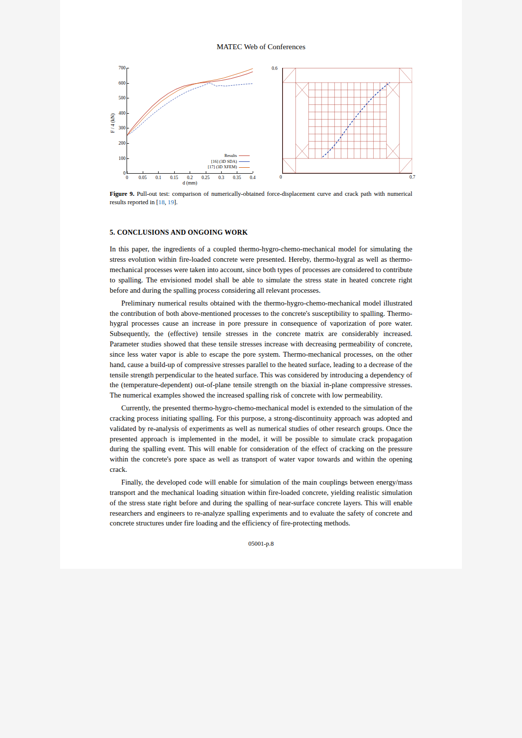MATEC Web of Conferences
F / 4 (kN) 700 600 500 400 300 200 100 0 0 0.05 0.1 0.15 0.2 0.25 0.3 0.35 0.4 d (mm)
Results
[16] (3D SDA)
[17] (3D XFEM)
0.6 0 0.7
Figure 9. Pull-out test: comparison of numerically-obtained force-displacement curve and crack path with numerical results reported in [18, 19].
5. CONCLUSIONS AND ONGOING WORK
In this paper, the ingredients of a coupled thermo-hygro-chemo-mechanical model for simulating the stress evolution within fire-loaded concrete were presented. Hereby, thermo-hygral as well as thermo-mechanical processes were taken into account, since both types of processes are considered to contribute to spalling. The envisioned model shall be able to simulate the stress state in heated concrete right before and during the spalling process considering all relevant processes.
Preliminary numerical results obtained with the thermo-hygro-chemo-mechanical model illustrated the contribution of both above-mentioned processes to the concrete's susceptibility to spalling. Thermo-hygral processes cause an increase in pore pressure in consequence of vaporization of pore water. Subsequently, the (effective) tensile stresses in the concrete matrix are considerably increased. Parameter studies showed that these tensile stresses increase with decreasing permeability of concrete, since less water vapor is able to escape the pore system. Thermo-mechanical processes, on the other hand, cause a build-up of compressive stresses parallel to the heated surface, leading to a decrease of the tensile strength perpendicular to the heated surface. This was considered by introducing a dependency of the (temperature-dependent) out-of-plane tensile strength on the biaxial in-plane compressive stresses. The numerical examples showed the increased spalling risk of concrete with low permeability.
Currently, the presented thermo-hygro-chemo-mechanical model is extended to the simulation of the cracking process initiating spalling. For this purpose, a strong-discontinuity approach was adopted and validated by re-analysis of experiments as well as numerical studies of other research groups. Once the presented approach is implemented in the model, it will be possible to simulate crack propagation during the spalling event. This will enable for consideration of the effect of cracking on the pressure within the concrete's pore space as well as transport of water vapor towards and within the opening crack.
Finally, the developed code will enable for simulation of the main couplings between energy/mass transport and the mechanical loading situation within fire-loaded concrete, yielding realistic simulation of the stress state right before and during the spalling of near-surface concrete layers. This will enable researchers and engineers to re-analyze spalling experiments and to evaluate the safety of concrete and concrete structures under fire loading and the efficiency of fire-protecting methods.
05001-p.8